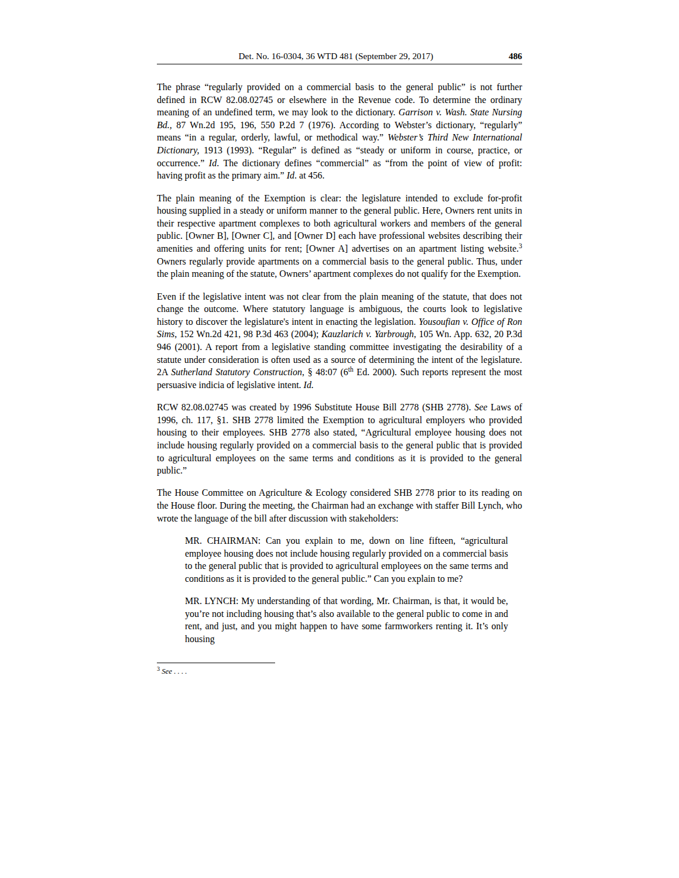Det. No. 16-0304, 36 WTD 481 (September 29, 2017) 486
The phrase “regularly provided on a commercial basis to the general public” is not further defined in RCW 82.08.02745 or elsewhere in the Revenue code. To determine the ordinary meaning of an undefined term, we may look to the dictionary. Garrison v. Wash. State Nursing Bd., 87 Wn.2d 195, 196, 550 P.2d 7 (1976). According to Webster’s dictionary, “regularly” means “in a regular, orderly, lawful, or methodical way.” Webster’s Third New International Dictionary, 1913 (1993). “Regular” is defined as “steady or uniform in course, practice, or occurrence.” Id. The dictionary defines “commercial” as “from the point of view of profit: having profit as the primary aim.” Id. at 456.
The plain meaning of the Exemption is clear: the legislature intended to exclude for-profit housing supplied in a steady or uniform manner to the general public. Here, Owners rent units in their respective apartment complexes to both agricultural workers and members of the general public. [Owner B], [Owner C], and [Owner D] each have professional websites describing their amenities and offering units for rent; [Owner A] advertises on an apartment listing website.3 Owners regularly provide apartments on a commercial basis to the general public. Thus, under the plain meaning of the statute, Owners’ apartment complexes do not qualify for the Exemption.
Even if the legislative intent was not clear from the plain meaning of the statute, that does not change the outcome. Where statutory language is ambiguous, the courts look to legislative history to discover the legislature's intent in enacting the legislation. Yousoufian v. Office of Ron Sims, 152 Wn.2d 421, 98 P.3d 463 (2004); Kauzlarich v. Yarbrough, 105 Wn. App. 632, 20 P.3d 946 (2001). A report from a legislative standing committee investigating the desirability of a statute under consideration is often used as a source of determining the intent of the legislature. 2A Sutherland Statutory Construction, § 48:07 (6th Ed. 2000). Such reports represent the most persuasive indicia of legislative intent. Id.
RCW 82.08.02745 was created by 1996 Substitute House Bill 2778 (SHB 2778). See Laws of 1996, ch. 117, §1. SHB 2778 limited the Exemption to agricultural employers who provided housing to their employees. SHB 2778 also stated, “Agricultural employee housing does not include housing regularly provided on a commercial basis to the general public that is provided to agricultural employees on the same terms and conditions as it is provided to the general public.”
The House Committee on Agriculture & Ecology considered SHB 2778 prior to its reading on the House floor. During the meeting, the Chairman had an exchange with staffer Bill Lynch, who wrote the language of the bill after discussion with stakeholders:
MR. CHAIRMAN: Can you explain to me, down on line fifteen, “agricultural employee housing does not include housing regularly provided on a commercial basis to the general public that is provided to agricultural employees on the same terms and conditions as it is provided to the general public.” Can you explain to me?
MR. LYNCH: My understanding of that wording, Mr. Chairman, is that, it would be, you’re not including housing that’s also available to the general public to come in and rent, and just, and you might happen to have some farmworkers renting it. It’s only housing
3 See . . . .